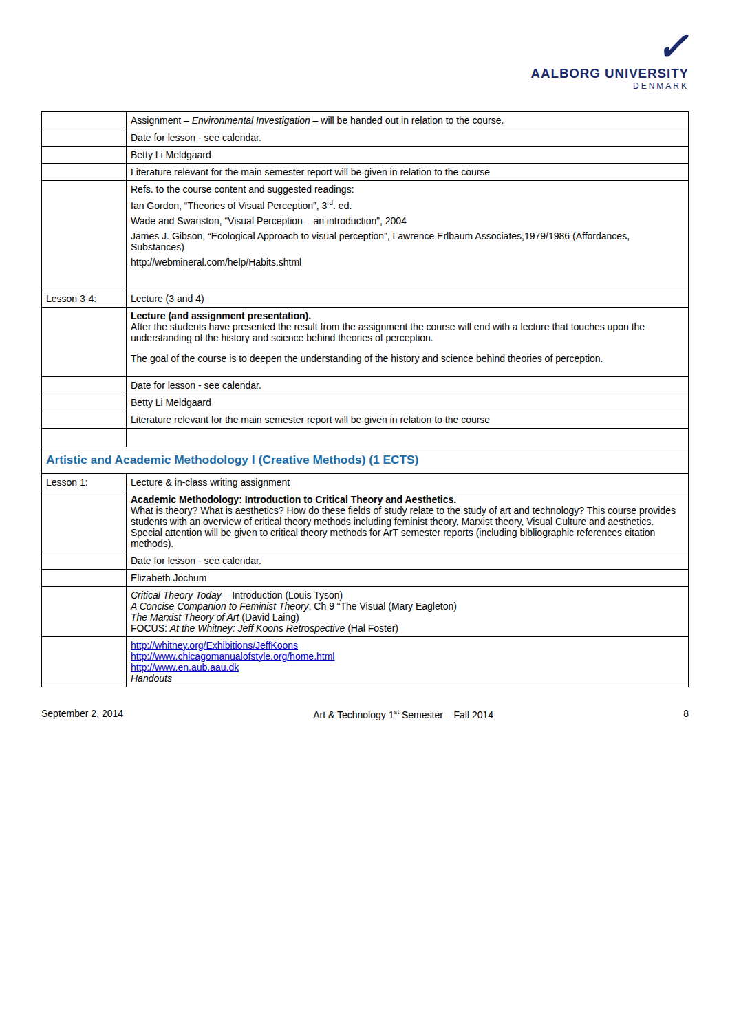✓
AALBORG UNIVERSITY
DENMARK
| | Assignment – Environmental Investigation – will be handed out in relation to the course. |
| | Date for lesson - see calendar. |
| | Betty Li Meldgaard |
| | Literature relevant for the main semester report will be given in relation to the course |
| | Refs. to the course content and suggested readings: Ian Gordon, “Theories of Visual Perception”, 3 rd . ed. Wade and Swanston, “Visual Perception – an introduction”, 2004 James J. Gibson, “Ecological Approach to visual perception”, Lawrence Erlbaum Associates,1979/1986 (Affordances, Substances) http://webmineral.com/help/Habits.shtml |
| Lesson 3-4: | Lecture (3 and 4) |
| | Lecture (and assignment presentation). After the students have presented the result from the assignment the course will end with a lecture that touches upon the understanding of the history and science behind theories of perception. The goal of the course is to deepen the understanding of the history and science behind theories of perception. |
| | Date for lesson - see calendar. |
| | Betty Li Meldgaard |
| | Literature relevant for the main semester report will be given in relation to the course |
Artistic and Academic Methodology I (Creative Methods) (1 ECTS)
| Lesson 1: | Lecture & in-class writing assignment |
| | Academic Methodology: Introduction to Critical Theory and Aesthetics. What is theory? What is aesthetics? How do these fields of study relate to the study of art and technology? This course provides students with an overview of critical theory methods including feminist theory, Marxist theory, Visual Culture and aesthetics. Special attention will be given to critical theory methods for ArT semester reports (including bibliographic references citation methods). |
| | Date for lesson - see calendar. |
| | Elizabeth Jochum |
| | Critical Theory Today – Introduction (Louis Tyson) A Concise Companion to Feminist Theory , Ch 9 “The Visual (Mary Eagleton) The Marxist Theory of Art (David Laing) FOCUS: At the Whitney: Jeff Koons Retrospective (Hal Foster) |
| | http://whitney.org/Exhibitions/JeffKoons http://www.chicagomanualofstyle.org/home.html http://www.en.aub.aau.dk Handouts |
September 2, 2014 Art & Technology 1st Semester – Fall 2014 8